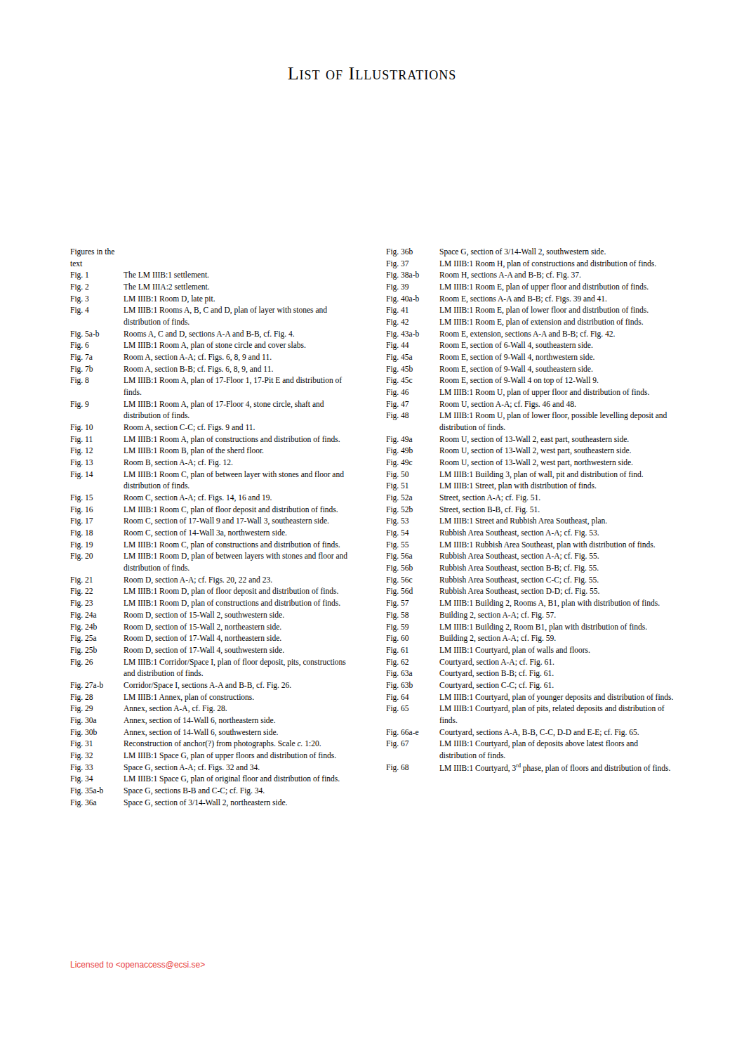List of Illustrations
Figures in the text
Fig. 1
The LM IIIB:1 settlement.
Fig. 2
The LM IIIA:2 settlement.
Fig. 3
LM IIIB:1 Room D, late pit.
Fig. 4
LM IIIB:1 Rooms A, B, C and D, plan of layer with stones and distribution of finds.
Fig. 5a-b
Rooms A, C and D, sections A-A and B-B, cf. Fig. 4.
Fig. 6
LM IIIB:1 Room A, plan of stone circle and cover slabs.
Fig. 7a
Room A, section A-A; cf. Figs. 6, 8, 9 and 11.
Fig. 7b
Room A, section B-B; cf. Figs. 6, 8, 9, and 11.
Fig. 8
LM IIIB:1 Room A, plan of 17-Floor 1, 17-Pit E and distribution of finds.
Fig. 9
LM IIIB:1 Room A, plan of 17-Floor 4, stone circle, shaft and distribution of finds.
Fig. 10
Room A, section C-C; cf. Figs. 9 and 11.
Fig. 11
LM IIIB:1 Room A, plan of constructions and distribution of finds.
Fig. 12
LM IIIB:1 Room B, plan of the sherd floor.
Fig. 13
Room B, section A-A; cf. Fig. 12.
Fig. 14
LM IIIB:1 Room C, plan of between layer with stones and floor and distribution of finds.
Fig. 15
Room C, section A-A; cf. Figs. 14, 16 and 19.
Fig. 16
LM IIIB:1 Room C, plan of floor deposit and distribution of finds.
Fig. 17
Room C, section of 17-Wall 9 and 17-Wall 3, southeastern side.
Fig. 18
Room C, section of 14-Wall 3a, northwestern side.
Fig. 19
LM IIIB:1 Room C, plan of constructions and distribution of finds.
Fig. 20
LM IIIB:1 Room D, plan of between layers with stones and floor and distribution of finds.
Fig. 21
Room D, section A-A; cf. Figs. 20, 22 and 23.
Fig. 22
LM IIIB:1 Room D, plan of floor deposit and distribution of finds.
Fig. 23
LM IIIB:1 Room D, plan of constructions and distribution of finds.
Fig. 24a
Room D, section of 15-Wall 2, southwestern side.
Fig. 24b
Room D, section of 15-Wall 2, northeastern side.
Fig. 25a
Room D, section of 17-Wall 4, northeastern side.
Fig. 25b
Room D, section of 17-Wall 4, southwestern side.
Fig. 26
LM IIIB:1 Corridor/Space I, plan of floor deposit, pits, constructions and distribution of finds.
Fig. 27a-b
Corridor/Space I, sections A-A and B-B, cf. Fig. 26.
Fig. 28
LM IIIB:1 Annex, plan of constructions.
Fig. 29
Annex, section A-A, cf. Fig. 28.
Fig. 30a
Annex, section of 14-Wall 6, northeastern side.
Fig. 30b
Annex, section of 14-Wall 6, southwestern side.
Fig. 31
Reconstruction of anchor(?) from photographs. Scale c. 1:20.
Fig. 32
LM IIIB:1 Space G, plan of upper floors and distribution of finds.
Fig. 33
Space G, section A-A; cf. Figs. 32 and 34.
Fig. 34
LM IIIB:1 Space G, plan of original floor and distribution of finds.
Fig. 35a-b
Space G, sections B-B and C-C; cf. Fig. 34.
Fig. 36a
Space G, section of 3/14-Wall 2, northeastern side.
Fig. 36b
Space G, section of 3/14-Wall 2, southwestern side.
Fig. 37
LM IIIB:1 Room H, plan of constructions and distribution of finds.
Fig. 38a-b
Room H, sections A-A and B-B; cf. Fig. 37.
Fig. 39
LM IIIB:1 Room E, plan of upper floor and distribution of finds.
Fig. 40a-b
Room E, sections A-A and B-B; cf. Figs. 39 and 41.
Fig. 41
LM IIIB:1 Room E, plan of lower floor and distribution of finds.
Fig. 42
LM IIIB:1 Room E, plan of extension and distribution of finds.
Fig. 43a-b
Room E, extension, sections A-A and B-B; cf. Fig. 42.
Fig. 44
Room E, section of 6-Wall 4, southeastern side.
Fig. 45a
Room E, section of 9-Wall 4, northwestern side.
Fig. 45b
Room E, section of 9-Wall 4, southeastern side.
Fig. 45c
Room E, section of 9-Wall 4 on top of 12-Wall 9.
Fig. 46
LM IIIB:1 Room U, plan of upper floor and distribution of finds.
Fig. 47
Room U, section A-A; cf. Figs. 46 and 48.
Fig. 48
LM IIIB:1 Room U, plan of lower floor, possible levelling deposit and distribution of finds.
Fig. 49a
Room U, section of 13-Wall 2, east part, southeastern side.
Fig. 49b
Room U, section of 13-Wall 2, west part, southeastern side.
Fig. 49c
Room U, section of 13-Wall 2, west part, northwestern side.
Fig. 50
LM IIIB:1 Building 3, plan of wall, pit and distribution of find.
Fig. 51
LM IIIB:1 Street, plan with distribution of finds.
Fig. 52a
Street, section A-A; cf. Fig. 51.
Fig. 52b
Street, section B-B, cf. Fig. 51.
Fig. 53
LM IIIB:1 Street and Rubbish Area Southeast, plan.
Fig. 54
Rubbish Area Southeast, section A-A; cf. Fig. 53.
Fig. 55
LM IIIB:1 Rubbish Area Southeast, plan with distribution of finds.
Fig. 56a
Rubbish Area Southeast, section A-A; cf. Fig. 55.
Fig. 56b
Rubbish Area Southeast, section B-B; cf. Fig. 55.
Fig. 56c
Rubbish Area Southeast, section C-C; cf. Fig. 55.
Fig. 56d
Rubbish Area Southeast, section D-D; cf. Fig. 55.
Fig. 57
LM IIIB:1 Building 2, Rooms A, B1, plan with distribution of finds.
Fig. 58
Building 2, section A-A; cf. Fig. 57.
Fig. 59
LM IIIB:1 Building 2, Room B1, plan with distribution of finds.
Fig. 60
Building 2, section A-A; cf. Fig. 59.
Fig. 61
LM IIIB:1 Courtyard, plan of walls and floors.
Fig. 62
Courtyard, section A-A; cf. Fig. 61.
Fig. 63a
Courtyard, section B-B; cf. Fig. 61.
Fig. 63b
Courtyard, section C-C; cf. Fig. 61.
Fig. 64
LM IIIB:1 Courtyard, plan of younger deposits and distribution of finds.
Fig. 65
LM IIIB:1 Courtyard, plan of pits, related deposits and distribution of finds.
Fig. 66a-e
Courtyard, sections A-A, B-B, C-C, D-D and E-E; cf. Fig. 65.
Fig. 67
LM IIIB:1 Courtyard, plan of deposits above latest floors and distribution of finds.
Fig. 68
LM IIIB:1 Courtyard, 3rd phase, plan of floors and distribution of finds.
Licensed to <openaccess@ecsi.se>